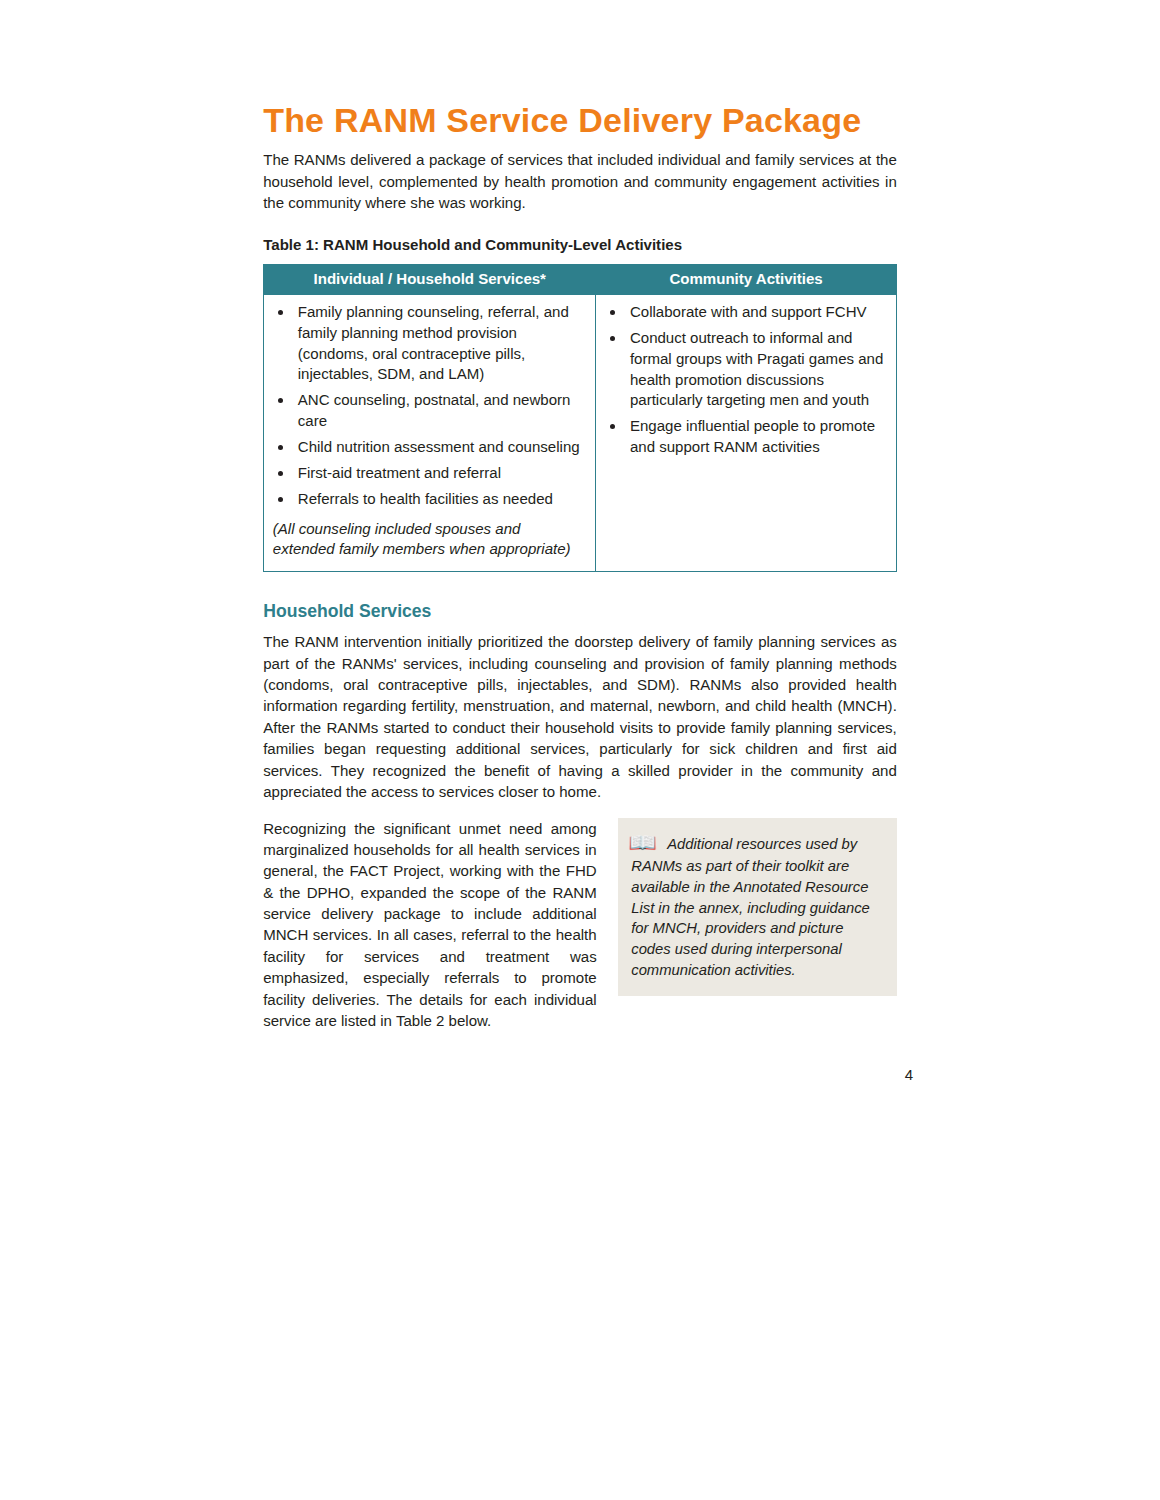The RANM Service Delivery Package
The RANMs delivered a package of services that included individual and family services at the household level, complemented by health promotion and community engagement activities in the community where she was working.
Table 1: RANM Household and Community-Level Activities
| Individual / Household Services* | Community Activities |
| --- | --- |
| Family planning counseling, referral, and family planning method provision (condoms, oral contraceptive pills, injectables, SDM, and LAM) ANC counseling, postnatal, and newborn care Child nutrition assessment and counseling First-aid treatment and referral Referrals to health facilities as needed (All counseling included spouses and extended family members when appropriate) | Collaborate with and support FCHV Conduct outreach to informal and formal groups with Pragati games and health promotion discussions particularly targeting men and youth Engage influential people to promote and support RANM activities |
Household Services
The RANM intervention initially prioritized the doorstep delivery of family planning services as part of the RANMs' services, including counseling and provision of family planning methods (condoms, oral contraceptive pills, injectables, and SDM). RANMs also provided health information regarding fertility, menstruation, and maternal, newborn, and child health (MNCH). After the RANMs started to conduct their household visits to provide family planning services, families began requesting additional services, particularly for sick children and first aid services. They recognized the benefit of having a skilled provider in the community and appreciated the access to services closer to home.
| Recognizing the significant unmet need among marginalized households for all health services in general, the FACT Project, working with the FHD & the DPHO, expanded the scope of the RANM service delivery package to include additional MNCH services. In all cases, referral to the health facility for services and treatment was emphasized, especially referrals to promote facility deliveries. The details for each individual service are listed in Table 2 below. | 📖 Additional resources used by RANMs as part of their toolkit are available in the Annotated Resource List in the annex, including guidance for MNCH, providers and picture codes used during interpersonal communication activities. |
4